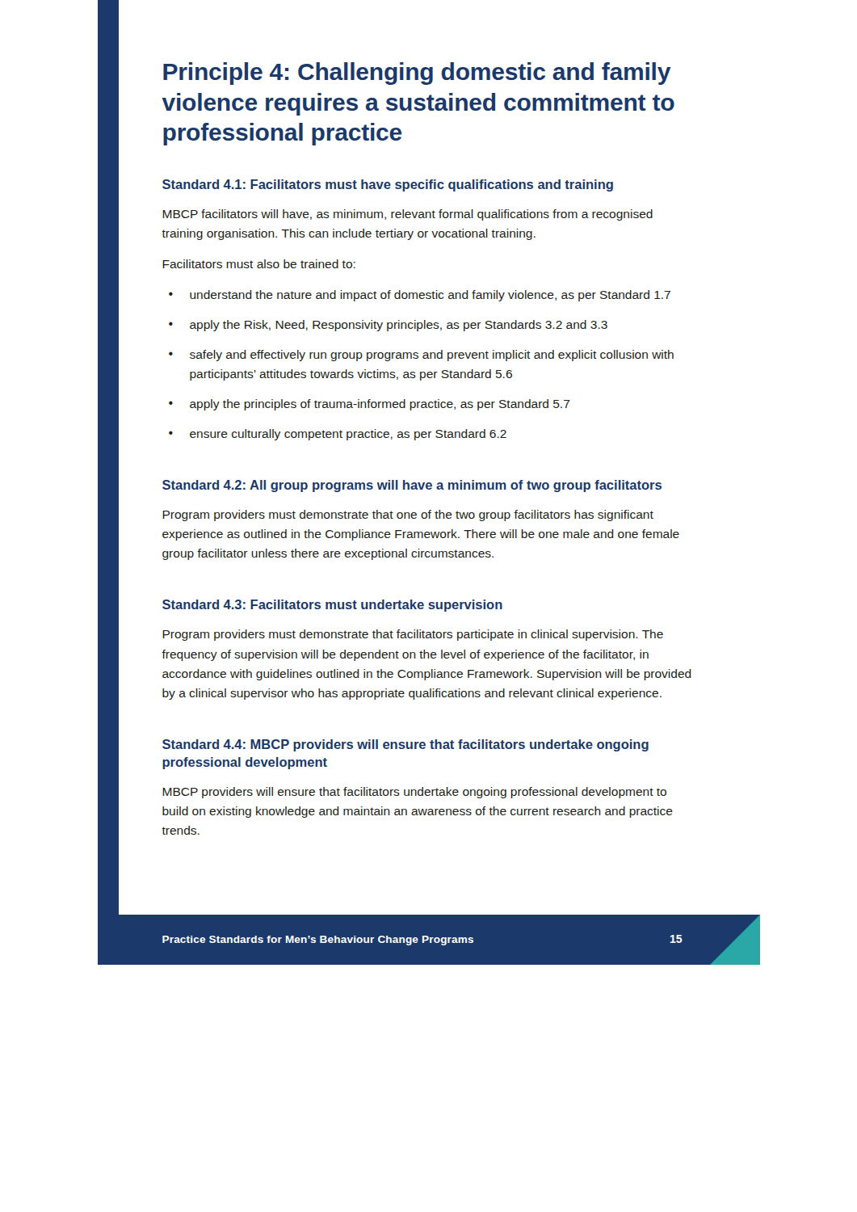Principle 4: Challenging domestic and family violence requires a sustained commitment to professional practice
Standard 4.1: Facilitators must have specific qualifications and training
MBCP facilitators will have, as minimum, relevant formal qualifications from a recognised training organisation. This can include tertiary or vocational training.
Facilitators must also be trained to:
understand the nature and impact of domestic and family violence, as per Standard 1.7
apply the Risk, Need, Responsivity principles, as per Standards 3.2 and 3.3
safely and effectively run group programs and prevent implicit and explicit collusion with participants’ attitudes towards victims, as per Standard 5.6
apply the principles of trauma-informed practice, as per Standard 5.7
ensure culturally competent practice, as per Standard 6.2
Standard 4.2: All group programs will have a minimum of two group facilitators
Program providers must demonstrate that one of the two group facilitators has significant experience as outlined in the Compliance Framework. There will be one male and one female group facilitator unless there are exceptional circumstances.
Standard 4.3: Facilitators must undertake supervision
Program providers must demonstrate that facilitators participate in clinical supervision. The frequency of supervision will be dependent on the level of experience of the facilitator, in accordance with guidelines outlined in the Compliance Framework. Supervision will be provided by a clinical supervisor who has appropriate qualifications and relevant clinical experience.
Standard 4.4: MBCP providers will ensure that facilitators undertake ongoing professional development
MBCP providers will ensure that facilitators undertake ongoing professional development to build on existing knowledge and maintain an awareness of the current research and practice trends.
Practice Standards for Men’s Behaviour Change Programs
15